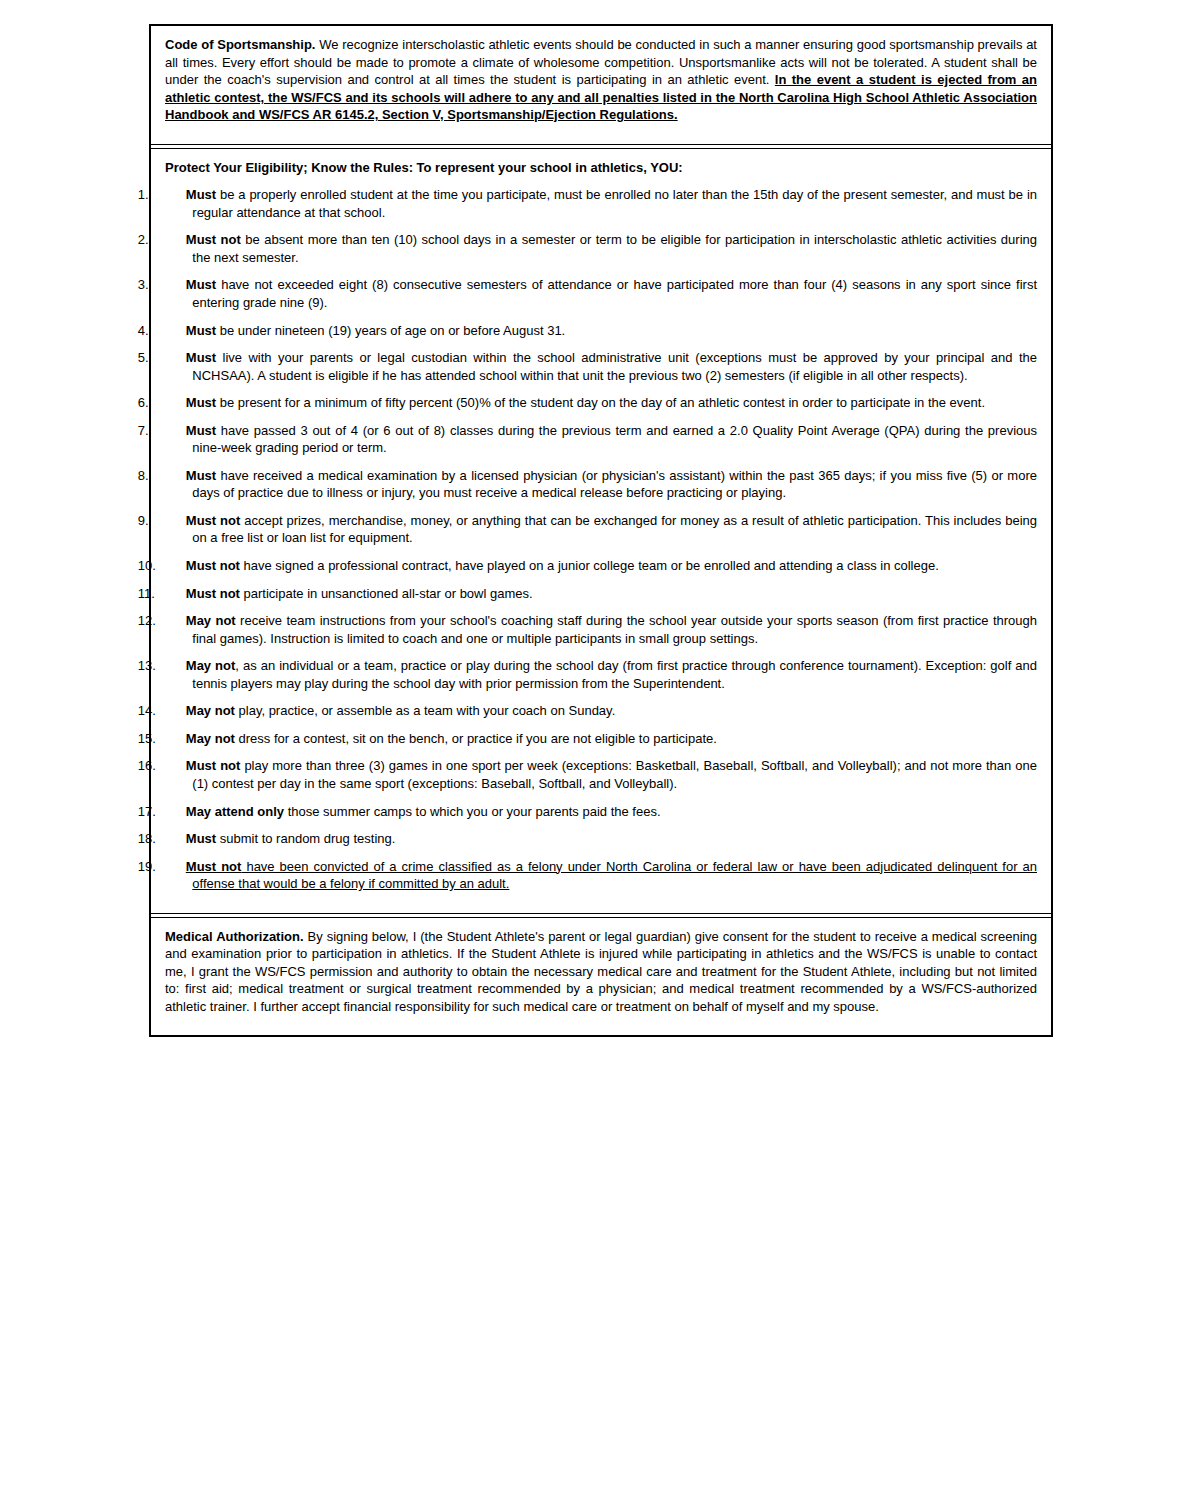Code of Sportsmanship. We recognize interscholastic athletic events should be conducted in such a manner ensuring good sportsmanship prevails at all times. Every effort should be made to promote a climate of wholesome competition. Unsportsmanlike acts will not be tolerated. A student shall be under the coach's supervision and control at all times the student is participating in an athletic event. In the event a student is ejected from an athletic contest, the WS/FCS and its schools will adhere to any and all penalties listed in the North Carolina High School Athletic Association Handbook and WS/FCS AR 6145.2, Section V, Sportsmanship/Ejection Regulations.
Protect Your Eligibility; Know the Rules: To represent your school in athletics, YOU:
1. Must be a properly enrolled student at the time you participate, must be enrolled no later than the 15th day of the present semester, and must be in regular attendance at that school.
2. Must not be absent more than ten (10) school days in a semester or term to be eligible for participation in interscholastic athletic activities during the next semester.
3. Must have not exceeded eight (8) consecutive semesters of attendance or have participated more than four (4) seasons in any sport since first entering grade nine (9).
4. Must be under nineteen (19) years of age on or before August 31.
5. Must live with your parents or legal custodian within the school administrative unit (exceptions must be approved by your principal and the NCHSAA). A student is eligible if he has attended school within that unit the previous two (2) semesters (if eligible in all other respects).
6. Must be present for a minimum of fifty percent (50)% of the student day on the day of an athletic contest in order to participate in the event.
7. Must have passed 3 out of 4 (or 6 out of 8) classes during the previous term and earned a 2.0 Quality Point Average (QPA) during the previous nine-week grading period or term.
8. Must have received a medical examination by a licensed physician (or physician's assistant) within the past 365 days; if you miss five (5) or more days of practice due to illness or injury, you must receive a medical release before practicing or playing.
9. Must not accept prizes, merchandise, money, or anything that can be exchanged for money as a result of athletic participation. This includes being on a free list or loan list for equipment.
10. Must not have signed a professional contract, have played on a junior college team or be enrolled and attending a class in college.
11. Must not participate in unsanctioned all-star or bowl games.
12. May not receive team instructions from your school's coaching staff during the school year outside your sports season (from first practice through final games). Instruction is limited to coach and one or multiple participants in small group settings.
13. May not, as an individual or a team, practice or play during the school day (from first practice through conference tournament). Exception: golf and tennis players may play during the school day with prior permission from the Superintendent.
14. May not play, practice, or assemble as a team with your coach on Sunday.
15. May not dress for a contest, sit on the bench, or practice if you are not eligible to participate.
16. Must not play more than three (3) games in one sport per week (exceptions: Basketball, Baseball, Softball, and Volleyball); and not more than one (1) contest per day in the same sport (exceptions: Baseball, Softball, and Volleyball).
17. May attend only those summer camps to which you or your parents paid the fees.
18. Must submit to random drug testing.
19. Must not have been convicted of a crime classified as a felony under North Carolina or federal law or have been adjudicated delinquent for an offense that would be a felony if committed by an adult.
Medical Authorization. By signing below, I (the Student Athlete's parent or legal guardian) give consent for the student to receive a medical screening and examination prior to participation in athletics. If the Student Athlete is injured while participating in athletics and the WS/FCS is unable to contact me, I grant the WS/FCS permission and authority to obtain the necessary medical care and treatment for the Student Athlete, including but not limited to: first aid; medical treatment or surgical treatment recommended by a physician; and medical treatment recommended by a WS/FCS-authorized athletic trainer. I further accept financial responsibility for such medical care or treatment on behalf of myself and my spouse.